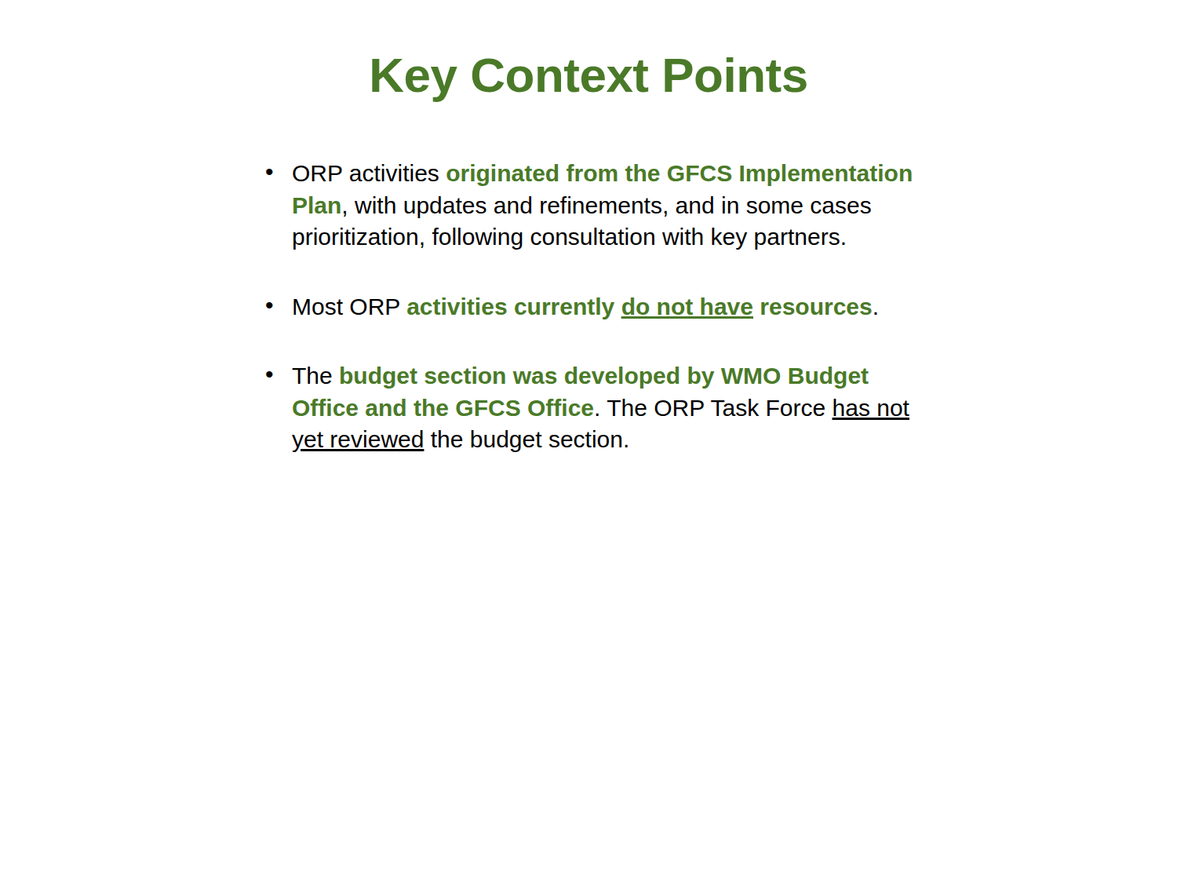Key Context Points
ORP activities originated from the GFCS Implementation Plan, with updates and refinements, and in some cases prioritization, following consultation with key partners.
Most ORP activities currently do not have resources.
The budget section was developed by WMO Budget Office and the GFCS Office. The ORP Task Force has not yet reviewed the budget section.